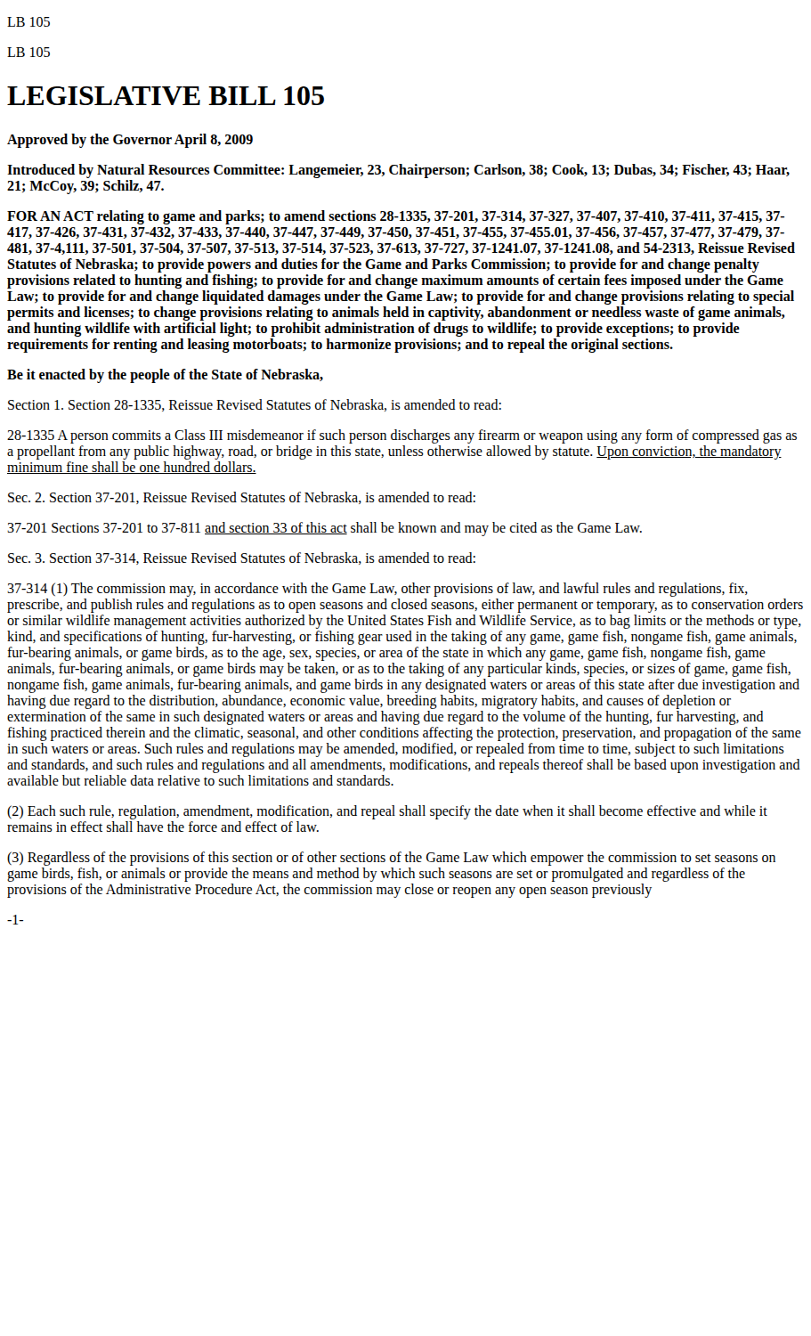LB 105
LB 105
LEGISLATIVE BILL 105
Approved by the Governor April 8, 2009
Introduced by Natural Resources Committee: Langemeier, 23, Chairperson; Carlson, 38; Cook, 13; Dubas, 34; Fischer, 43; Haar, 21; McCoy, 39; Schilz, 47.
FOR AN ACT relating to game and parks; to amend sections 28-1335, 37-201, 37-314, 37-327, 37-407, 37-410, 37-411, 37-415, 37-417, 37-426, 37-431, 37-432, 37-433, 37-440, 37-447, 37-449, 37-450, 37-451, 37-455, 37-455.01, 37-456, 37-457, 37-477, 37-479, 37-481, 37-4,111, 37-501, 37-504, 37-507, 37-513, 37-514, 37-523, 37-613, 37-727, 37-1241.07, 37-1241.08, and 54-2313, Reissue Revised Statutes of Nebraska; to provide powers and duties for the Game and Parks Commission; to provide for and change penalty provisions related to hunting and fishing; to provide for and change maximum amounts of certain fees imposed under the Game Law; to provide for and change liquidated damages under the Game Law; to provide for and change provisions relating to special permits and licenses; to change provisions relating to animals held in captivity, abandonment or needless waste of game animals, and hunting wildlife with artificial light; to prohibit administration of drugs to wildlife; to provide exceptions; to provide requirements for renting and leasing motorboats; to harmonize provisions; and to repeal the original sections.
Be it enacted by the people of the State of Nebraska,
Section 1. Section 28-1335, Reissue Revised Statutes of Nebraska, is amended to read:
28-1335 A person commits a Class III misdemeanor if such person discharges any firearm or weapon using any form of compressed gas as a propellant from any public highway, road, or bridge in this state, unless otherwise allowed by statute. Upon conviction, the mandatory minimum fine shall be one hundred dollars.
Sec. 2. Section 37-201, Reissue Revised Statutes of Nebraska, is amended to read:
37-201 Sections 37-201 to 37-811 and section 33 of this act shall be known and may be cited as the Game Law.
Sec. 3. Section 37-314, Reissue Revised Statutes of Nebraska, is amended to read:
37-314 (1) The commission may, in accordance with the Game Law, other provisions of law, and lawful rules and regulations, fix, prescribe, and publish rules and regulations as to open seasons and closed seasons, either permanent or temporary, as to conservation orders or similar wildlife management activities authorized by the United States Fish and Wildlife Service, as to bag limits or the methods or type, kind, and specifications of hunting, fur-harvesting, or fishing gear used in the taking of any game, game fish, nongame fish, game animals, fur-bearing animals, or game birds, as to the age, sex, species, or area of the state in which any game, game fish, nongame fish, game animals, fur-bearing animals, or game birds may be taken, or as to the taking of any particular kinds, species, or sizes of game, game fish, nongame fish, game animals, fur-bearing animals, and game birds in any designated waters or areas of this state after due investigation and having due regard to the distribution, abundance, economic value, breeding habits, migratory habits, and causes of depletion or extermination of the same in such designated waters or areas and having due regard to the volume of the hunting, fur harvesting, and fishing practiced therein and the climatic, seasonal, and other conditions affecting the protection, preservation, and propagation of the same in such waters or areas. Such rules and regulations may be amended, modified, or repealed from time to time, subject to such limitations and standards, and such rules and regulations and all amendments, modifications, and repeals thereof shall be based upon investigation and available but reliable data relative to such limitations and standards.
(2) Each such rule, regulation, amendment, modification, and repeal shall specify the date when it shall become effective and while it remains in effect shall have the force and effect of law.
(3) Regardless of the provisions of this section or of other sections of the Game Law which empower the commission to set seasons on game birds, fish, or animals or provide the means and method by which such seasons are set or promulgated and regardless of the provisions of the Administrative Procedure Act, the commission may close or reopen any open season previously
-1-